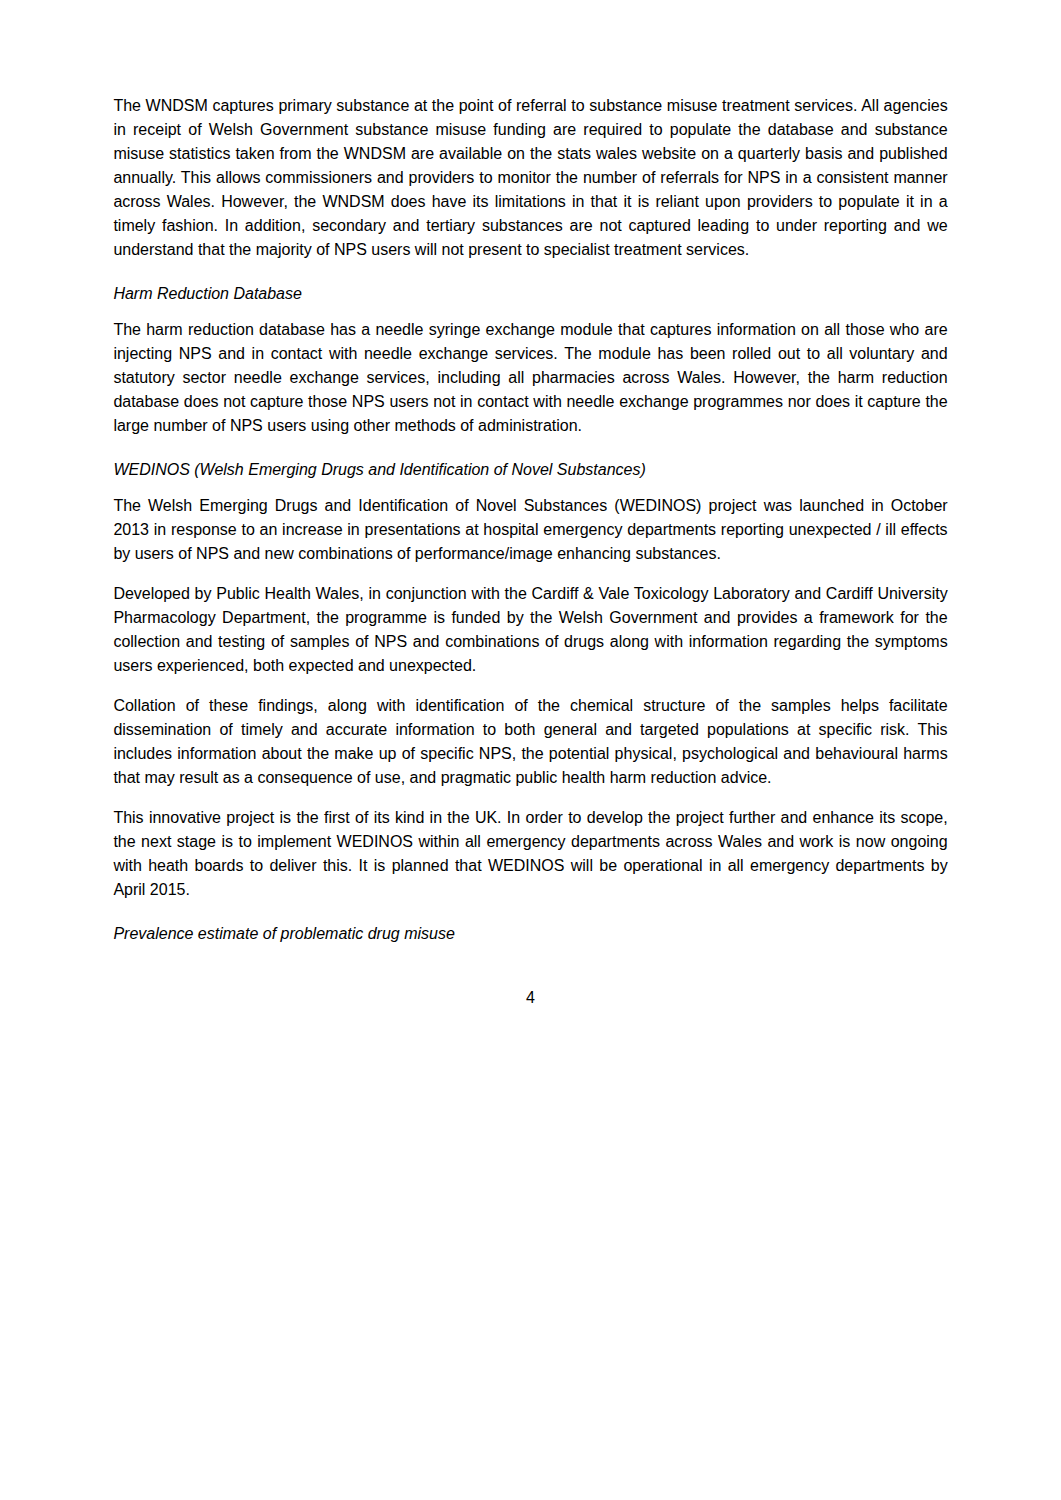The WNDSM captures primary substance at the point of referral to substance misuse treatment services. All agencies in receipt of Welsh Government substance misuse funding are required to populate the database and substance misuse statistics taken from the WNDSM are available on the stats wales website on a quarterly basis and published annually. This allows commissioners and providers to monitor the number of referrals for NPS in a consistent manner across Wales. However, the WNDSM does have its limitations in that it is reliant upon providers to populate it in a timely fashion. In addition, secondary and tertiary substances are not captured leading to under reporting and we understand that the majority of NPS users will not present to specialist treatment services.
Harm Reduction Database
The harm reduction database has a needle syringe exchange module that captures information on all those who are injecting NPS and in contact with needle exchange services. The module has been rolled out to all voluntary and statutory sector needle exchange services, including all pharmacies across Wales. However, the harm reduction database does not capture those NPS users not in contact with needle exchange programmes nor does it capture the large number of NPS users using other methods of administration.
WEDINOS (Welsh Emerging Drugs and Identification of Novel Substances)
The Welsh Emerging Drugs and Identification of Novel Substances (WEDINOS) project was launched in October 2013 in response to an increase in presentations at hospital emergency departments reporting unexpected / ill effects by users of NPS and new combinations of performance/image enhancing substances.
Developed by Public Health Wales, in conjunction with the Cardiff & Vale Toxicology Laboratory and Cardiff University Pharmacology Department, the programme is funded by the Welsh Government and provides a framework for the collection and testing of samples of NPS and combinations of drugs along with information regarding the symptoms users experienced, both expected and unexpected.
Collation of these findings, along with identification of the chemical structure of the samples helps facilitate dissemination of timely and accurate information to both general and targeted populations at specific risk. This includes information about the make up of specific NPS, the potential physical, psychological and behavioural harms that may result as a consequence of use, and pragmatic public health harm reduction advice.
This innovative project is the first of its kind in the UK. In order to develop the project further and enhance its scope, the next stage is to implement WEDINOS within all emergency departments across Wales and work is now ongoing with heath boards to deliver this. It is planned that WEDINOS will be operational in all emergency departments by April 2015.
Prevalence estimate of problematic drug misuse
4